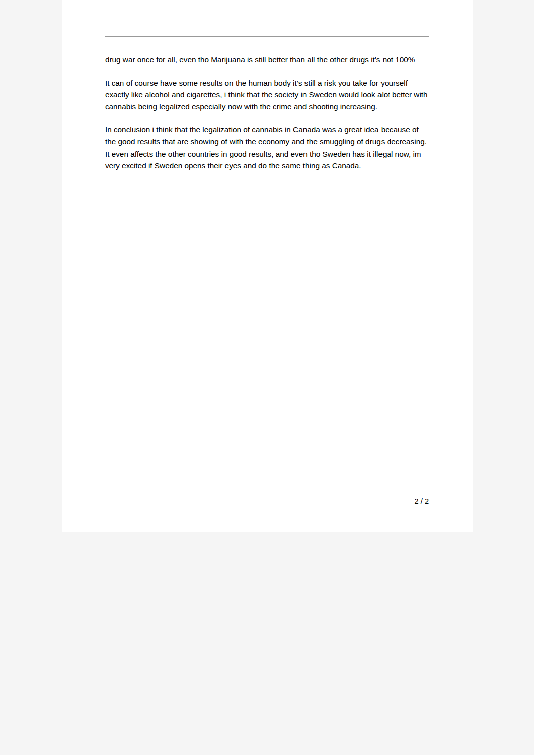drug war once for all, even tho Marijuana is still better than all the other drugs it's not 100%
It can of course have some results on the human body it's still a risk you take for yourself exactly like alcohol and cigarettes, i think that the society in Sweden would look alot better with cannabis being legalized especially now with the crime and shooting increasing.
In conclusion i think that the legalization of cannabis in Canada was a great idea because of the good results that are showing of with the economy and the smuggling of drugs decreasing. It even affects the other countries in good results, and even tho Sweden has it illegal now, im very excited if Sweden opens their eyes and do the same thing as Canada.
2 / 2